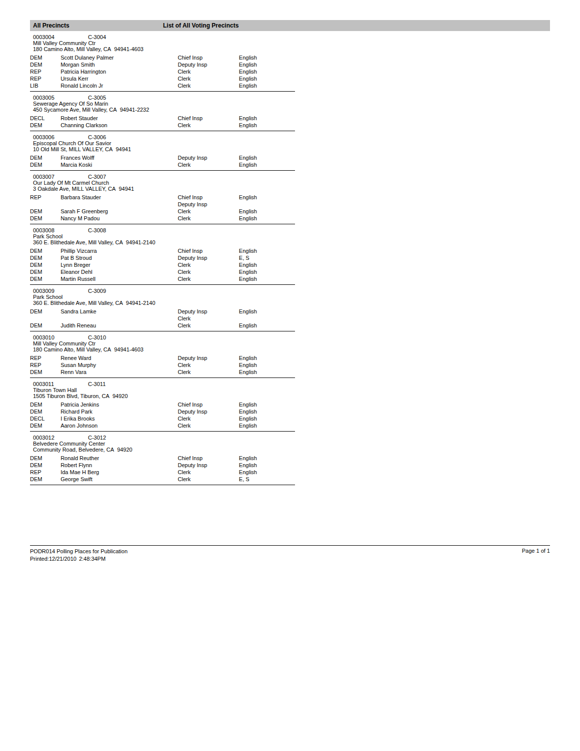All Precincts
List of All Voting Precincts
0003004 C-3004
Mill Valley Community Ctr
180 Camino Alto, Mill Valley, CA 94941-4603
| DEM | Scott Dulaney Palmer | Chief Insp | English |
| DEM | Morgan Smith | Deputy Insp | English |
| REP | Patricia Harrington | Clerk | English |
| REP | Ursula Kerr | Clerk | English |
| LIB | Ronald Lincoln Jr | Clerk | English |
0003005 C-3005
Sewerage Agency Of So Marin
450 Sycamore Ave, Mill Valley, CA 94941-2232
| DECL | Robert Stauder | Chief Insp | English |
| DEM | Channing Clarkson | Clerk | English |
0003006 C-3006
Episcopal Church Of Our Savior
10 Old Mill St, MILL VALLEY, CA 94941
| DEM | Frances Wolff | Deputy Insp | English |
| DEM | Marcia Koski | Clerk | English |
0003007 C-3007
Our Lady Of Mt Carmel Church
3 Oakdale Ave, MILL VALLEY, CA 94941
| REP | Barbara Stauder | Chief Insp | English |
| | | Deputy Insp | |
| DEM | Sarah F Greenberg | Clerk | English |
| DEM | Nancy M Padou | Clerk | English |
0003008 C-3008
Park School
360 E. Blithedale Ave, Mill Valley, CA 94941-2140
| DEM | Phillip Vizcarra | Chief Insp | English |
| DEM | Pat B Stroud | Deputy Insp | E, S |
| DEM | Lynn Breger | Clerk | English |
| DEM | Eleanor Dehl | Clerk | English |
| DEM | Martin Russell | Clerk | English |
0003009 C-3009
Park School
360 E. Blithedale Ave, Mill Valley, CA 94941-2140
| DEM | Sandra Lamke | Deputy Insp | English |
| | | Clerk | |
| DEM | Judith Reneau | Clerk | English |
0003010 C-3010
Mill Valley Community Ctr
180 Camino Alto, Mill Valley, CA 94941-4603
| REP | Renee Ward | Deputy Insp | English |
| REP | Susan Murphy | Clerk | English |
| DEM | Renn Vara | Clerk | English |
0003011 C-3011
Tiburon Town Hall
1505 Tiburon Blvd, Tiburon, CA 94920
| DEM | Patricia Jenkins | Chief Insp | English |
| DEM | Richard Park | Deputy Insp | English |
| DECL | I Erika Brooks | Clerk | English |
| DEM | Aaron Johnson | Clerk | English |
0003012 C-3012
Belvedere Community Center
Community Road, Belvedere, CA 94920
| DEM | Ronald Reuther | Chief Insp | English |
| DEM | Robert Flynn | Deputy Insp | English |
| REP | Ida Mae H Berg | Clerk | English |
| DEM | George Swift | Clerk | E, S |
PODR014 Polling Places for Publication
Printed:12/21/20102:48:34PM
Page 1 of 1